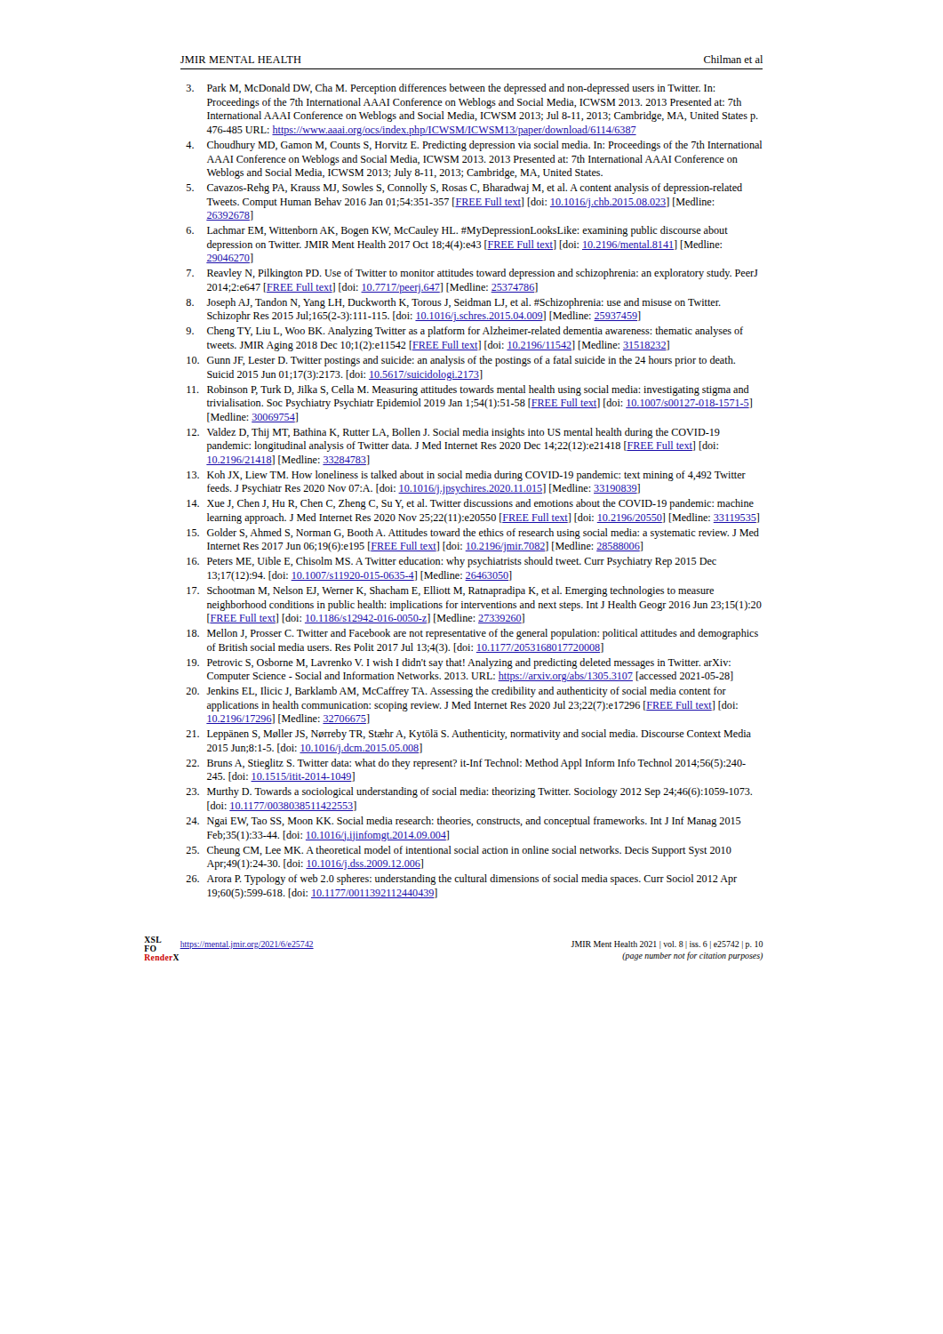JMIR MENTAL HEALTH
Chilman et al
3. Park M, McDonald DW, Cha M. Perception differences between the depressed and non-depressed users in Twitter. In: Proceedings of the 7th International AAAI Conference on Weblogs and Social Media, ICWSM 2013. 2013 Presented at: 7th International AAAI Conference on Weblogs and Social Media, ICWSM 2013; Jul 8-11, 2013; Cambridge, MA, United States p. 476-485 URL: https://www.aaai.org/ocs/index.php/ICWSM/ICWSM13/paper/download/6114/6387
4. Choudhury MD, Gamon M, Counts S, Horvitz E. Predicting depression via social media. In: Proceedings of the 7th International AAAI Conference on Weblogs and Social Media, ICWSM 2013. 2013 Presented at: 7th International AAAI Conference on Weblogs and Social Media, ICWSM 2013; July 8-11, 2013; Cambridge, MA, United States.
5. Cavazos-Rehg PA, Krauss MJ, Sowles S, Connolly S, Rosas C, Bharadwaj M, et al. A content analysis of depression-related Tweets. Comput Human Behav 2016 Jan 01;54:351-357 [FREE Full text] [doi: 10.1016/j.chb.2015.08.023] [Medline: 26392678]
6. Lachmar EM, Wittenborn AK, Bogen KW, McCauley HL. #MyDepressionLooksLike: examining public discourse about depression on Twitter. JMIR Ment Health 2017 Oct 18;4(4):e43 [FREE Full text] [doi: 10.2196/mental.8141] [Medline: 29046270]
7. Reavley N, Pilkington PD. Use of Twitter to monitor attitudes toward depression and schizophrenia: an exploratory study. PeerJ 2014;2:e647 [FREE Full text] [doi: 10.7717/peerj.647] [Medline: 25374786]
8. Joseph AJ, Tandon N, Yang LH, Duckworth K, Torous J, Seidman LJ, et al. #Schizophrenia: use and misuse on Twitter. Schizophr Res 2015 Jul;165(2-3):111-115. [doi: 10.1016/j.schres.2015.04.009] [Medline: 25937459]
9. Cheng TY, Liu L, Woo BK. Analyzing Twitter as a platform for Alzheimer-related dementia awareness: thematic analyses of tweets. JMIR Aging 2018 Dec 10;1(2):e11542 [FREE Full text] [doi: 10.2196/11542] [Medline: 31518232]
10. Gunn JF, Lester D. Twitter postings and suicide: an analysis of the postings of a fatal suicide in the 24 hours prior to death. Suicid 2015 Jun 01;17(3):2173. [doi: 10.5617/suicidologi.2173]
11. Robinson P, Turk D, Jilka S, Cella M. Measuring attitudes towards mental health using social media: investigating stigma and trivialisation. Soc Psychiatry Psychiatr Epidemiol 2019 Jan 1;54(1):51-58 [FREE Full text] [doi: 10.1007/s00127-018-1571-5] [Medline: 30069754]
12. Valdez D, Thij MT, Bathina K, Rutter LA, Bollen J. Social media insights into US mental health during the COVID-19 pandemic: longitudinal analysis of Twitter data. J Med Internet Res 2020 Dec 14;22(12):e21418 [FREE Full text] [doi: 10.2196/21418] [Medline: 33284783]
13. Koh JX, Liew TM. How loneliness is talked about in social media during COVID-19 pandemic: text mining of 4,492 Twitter feeds. J Psychiatr Res 2020 Nov 07:A. [doi: 10.1016/j.jpsychires.2020.11.015] [Medline: 33190839]
14. Xue J, Chen J, Hu R, Chen C, Zheng C, Su Y, et al. Twitter discussions and emotions about the COVID-19 pandemic: machine learning approach. J Med Internet Res 2020 Nov 25;22(11):e20550 [FREE Full text] [doi: 10.2196/20550] [Medline: 33119535]
15. Golder S, Ahmed S, Norman G, Booth A. Attitudes toward the ethics of research using social media: a systematic review. J Med Internet Res 2017 Jun 06;19(6):e195 [FREE Full text] [doi: 10.2196/jmir.7082] [Medline: 28588006]
16. Peters ME, Uible E, Chisolm MS. A Twitter education: why psychiatrists should tweet. Curr Psychiatry Rep 2015 Dec 13;17(12):94. [doi: 10.1007/s11920-015-0635-4] [Medline: 26463050]
17. Schootman M, Nelson EJ, Werner K, Shacham E, Elliott M, Ratnapradipa K, et al. Emerging technologies to measure neighborhood conditions in public health: implications for interventions and next steps. Int J Health Geogr 2016 Jun 23;15(1):20 [FREE Full text] [doi: 10.1186/s12942-016-0050-z] [Medline: 27339260]
18. Mellon J, Prosser C. Twitter and Facebook are not representative of the general population: political attitudes and demographics of British social media users. Res Polit 2017 Jul 13;4(3). [doi: 10.1177/2053168017720008]
19. Petrovic S, Osborne M, Lavrenko V. I wish I didn't say that! Analyzing and predicting deleted messages in Twitter. arXiv: Computer Science - Social and Information Networks. 2013. URL: https://arxiv.org/abs/1305.3107 [accessed 2021-05-28]
20. Jenkins EL, Ilicic J, Barklamb AM, McCaffrey TA. Assessing the credibility and authenticity of social media content for applications in health communication: scoping review. J Med Internet Res 2020 Jul 23;22(7):e17296 [FREE Full text] [doi: 10.2196/17296] [Medline: 32706675]
21. Leppänen S, Møller JS, Nørreby TR, Stæhr A, Kytölä S. Authenticity, normativity and social media. Discourse Context Media 2015 Jun;8:1-5. [doi: 10.1016/j.dcm.2015.05.008]
22. Bruns A, Stieglitz S. Twitter data: what do they represent? it-Inf Technol: Method Appl Inform Info Technol 2014;56(5):240-245. [doi: 10.1515/itit-2014-1049]
23. Murthy D. Towards a sociological understanding of social media: theorizing Twitter. Sociology 2012 Sep 24;46(6):1059-1073. [doi: 10.1177/0038038511422553]
24. Ngai EW, Tao SS, Moon KK. Social media research: theories, constructs, and conceptual frameworks. Int J Inf Manag 2015 Feb;35(1):33-44. [doi: 10.1016/j.ijinfomgt.2014.09.004]
25. Cheung CM, Lee MK. A theoretical model of intentional social action in online social networks. Decis Support Syst 2010 Apr;49(1):24-30. [doi: 10.1016/j.dss.2009.12.006]
26. Arora P. Typology of web 2.0 spheres: understanding the cultural dimensions of social media spaces. Curr Sociol 2012 Apr 19;60(5):599-618. [doi: 10.1177/0011392112440439]
XSL FO Render X
https://mental.jmir.org/2021/6/e25742
JMIR Ment Health 2021 | vol. 8 | iss. 6 | e25742 | p. 10
(page number not for citation purposes)